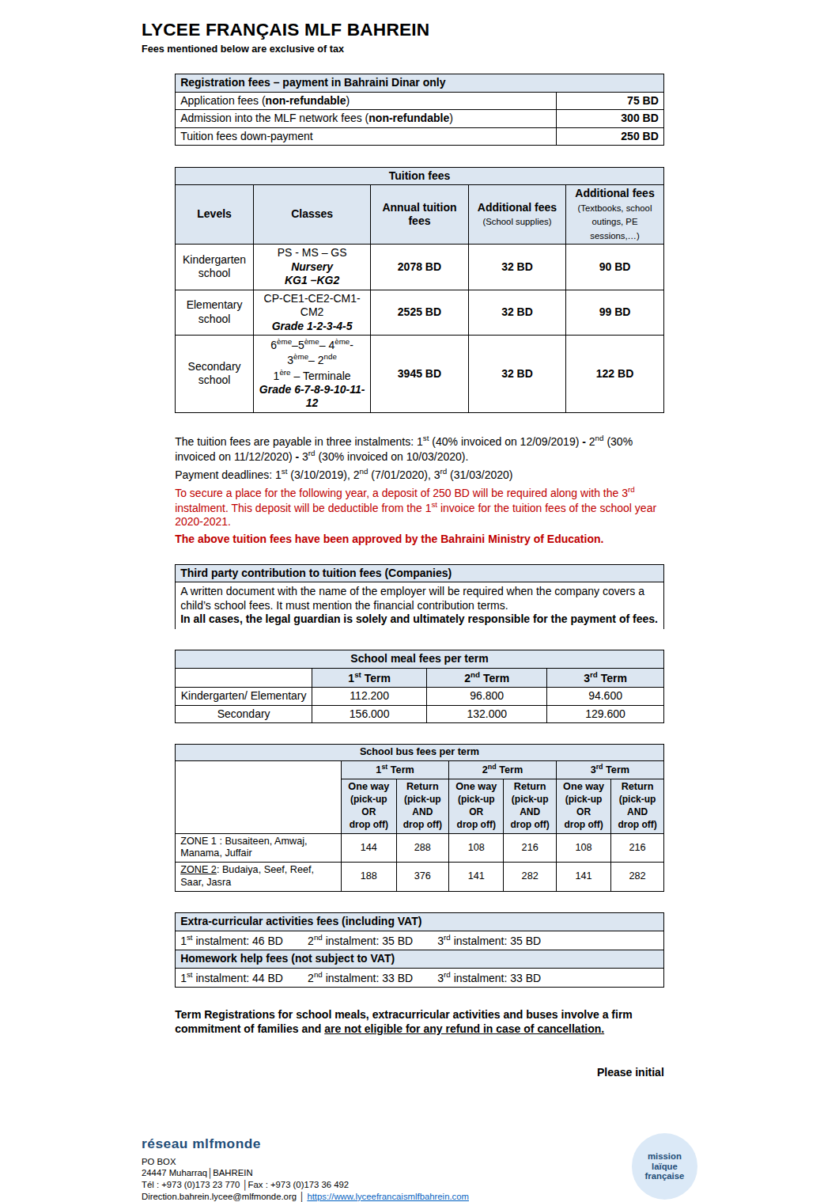LYCEE FRANÇAIS MLF BAHREIN
Fees mentioned below are exclusive of tax
| Registration fees – payment in Bahraini Dinar only |
| Application fees ( non-refundable ) | 75 BD |
| Admission into the MLF network fees ( non-refundable ) | 300 BD |
| Tuition fees down-payment | 250 BD |
| Tuition fees |
| Levels | Classes | Annual tuition fees | Additional fees (School supplies) | Additional fees (Textbooks, school outings, PE sessions,…) |
| Kindergarten school | PS - MS – GS Nursery KG1 –KG2 | 2078 BD | 32 BD | 90 BD |
| Elementary school | CP-CE1-CE2-CM1-CM2 Grade 1-2-3-4-5 | 2525 BD | 32 BD | 99 BD |
| Secondary school | 6 ème –5 ème – 4 ème -3 ème – 2 nde 1 ère – Terminale Grade 6-7-8-9-10-11-12 | 3945 BD | 32 BD | 122 BD |
The tuition fees are payable in three instalments: 1st (40% invoiced on 12/09/2019) - 2nd (30% invoiced on 11/12/2020) - 3rd (30% invoiced on 10/03/2020).
Payment deadlines: 1st (3/10/2019), 2nd (7/01/2020), 3rd (31/03/2020)
To secure a place for the following year, a deposit of 250 BD will be required along with the 3rd instalment. This deposit will be deductible from the 1st invoice for the tuition fees of the school year 2020-2021.
The above tuition fees have been approved by the Bahraini Ministry of Education.
| Third party contribution to tuition fees (Companies) |
| A written document with the name of the employer will be required when the company covers a child’s school fees. It must mention the financial contribution terms. In all cases, the legal guardian is solely and ultimately responsible for the payment of fees. |
| School meal fees per term |
| | 1 st Term | 2 nd Term | 3 rd Term |
| Kindergarten/ Elementary | 112.200 | 96.800 | 94.600 |
| Secondary | 156.000 | 132.000 | 129.600 |
| School bus fees per term |
| | 1 st Term | 2 nd Term | 3 rd Term |
| One way (pick-up OR drop off) | Return (pick-up AND drop off) | One way (pick-up OR drop off) | Return (pick-up AND drop off) | One way (pick-up OR drop off) | Return (pick-up AND drop off) |
| ZONE 1 : Busaiteen, Amwaj, Manama, Juffair | 144 | 288 | 108 | 216 | 108 | 216 |
| ZONE 2 : Budaiya, Seef, Reef, Saar, Jasra | 188 | 376 | 141 | 282 | 141 | 282 |
| Extra-curricular activities fees (including VAT) |
| 1 st instalment: 46 BD 2 nd instalment: 35 BD 3 rd instalment: 35 BD |
| Homework help fees (not subject to VAT) |
| 1 st instalment: 44 BD 2 nd instalment: 33 BD 3 rd instalment: 33 BD |
Term Registrations for school meals, extracurricular activities and buses involve a firm commitment of families and are not eligible for any refund in case of cancellation.
Please initial
réseau mlfmonde
PO BOX
24447 Muharraq│BAHREIN
Tél : +973 (0)173 23 770 │Fax : +973 (0)173 36 492
Direction.bahrein.lycee@mlfmonde.org │ https://www.lyceefrancaismlfbahrein.com
mission
laïque
française